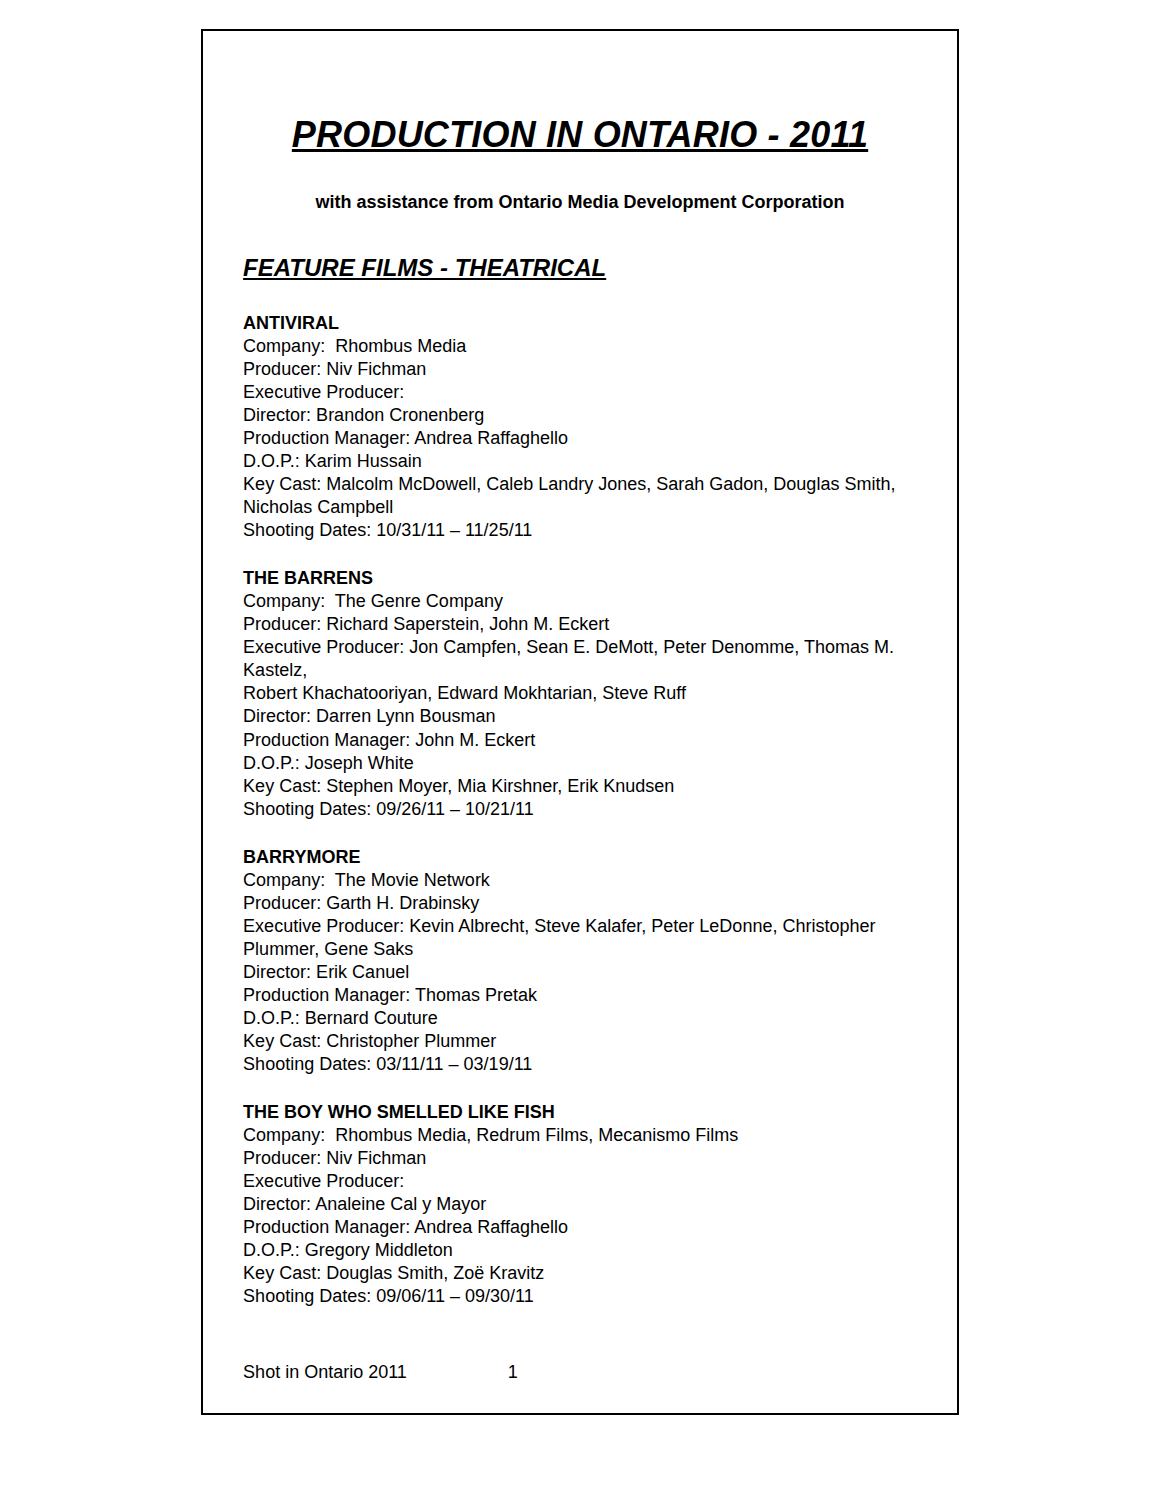PRODUCTION IN ONTARIO - 2011
with assistance from Ontario Media Development Corporation
FEATURE FILMS - THEATRICAL
ANTIVIRAL
Company: Rhombus Media
Producer: Niv Fichman
Executive Producer:
Director: Brandon Cronenberg
Production Manager: Andrea Raffaghello
D.O.P.: Karim Hussain
Key Cast: Malcolm McDowell, Caleb Landry Jones, Sarah Gadon, Douglas Smith, Nicholas Campbell
Shooting Dates: 10/31/11 – 11/25/11
THE BARRENS
Company: The Genre Company
Producer: Richard Saperstein, John M. Eckert
Executive Producer: Jon Campfen, Sean E. DeMott, Peter Denomme, Thomas M. Kastelz,
Robert Khachatooriyan, Edward Mokhtarian, Steve Ruff
Director: Darren Lynn Bousman
Production Manager: John M. Eckert
D.O.P.: Joseph White
Key Cast: Stephen Moyer, Mia Kirshner, Erik Knudsen
Shooting Dates: 09/26/11 – 10/21/11
BARRYMORE
Company: The Movie Network
Producer: Garth H. Drabinsky
Executive Producer: Kevin Albrecht, Steve Kalafer, Peter LeDonne, Christopher Plummer, Gene Saks
Director: Erik Canuel
Production Manager: Thomas Pretak
D.O.P.: Bernard Couture
Key Cast: Christopher Plummer
Shooting Dates: 03/11/11 – 03/19/11
THE BOY WHO SMELLED LIKE FISH
Company: Rhombus Media, Redrum Films, Mecanismo Films
Producer: Niv Fichman
Executive Producer:
Director: Analeine Cal y Mayor
Production Manager: Andrea Raffaghello
D.O.P.: Gregory Middleton
Key Cast: Douglas Smith, Zoë Kravitz
Shooting Dates: 09/06/11 – 09/30/11
Shot in Ontario 20111